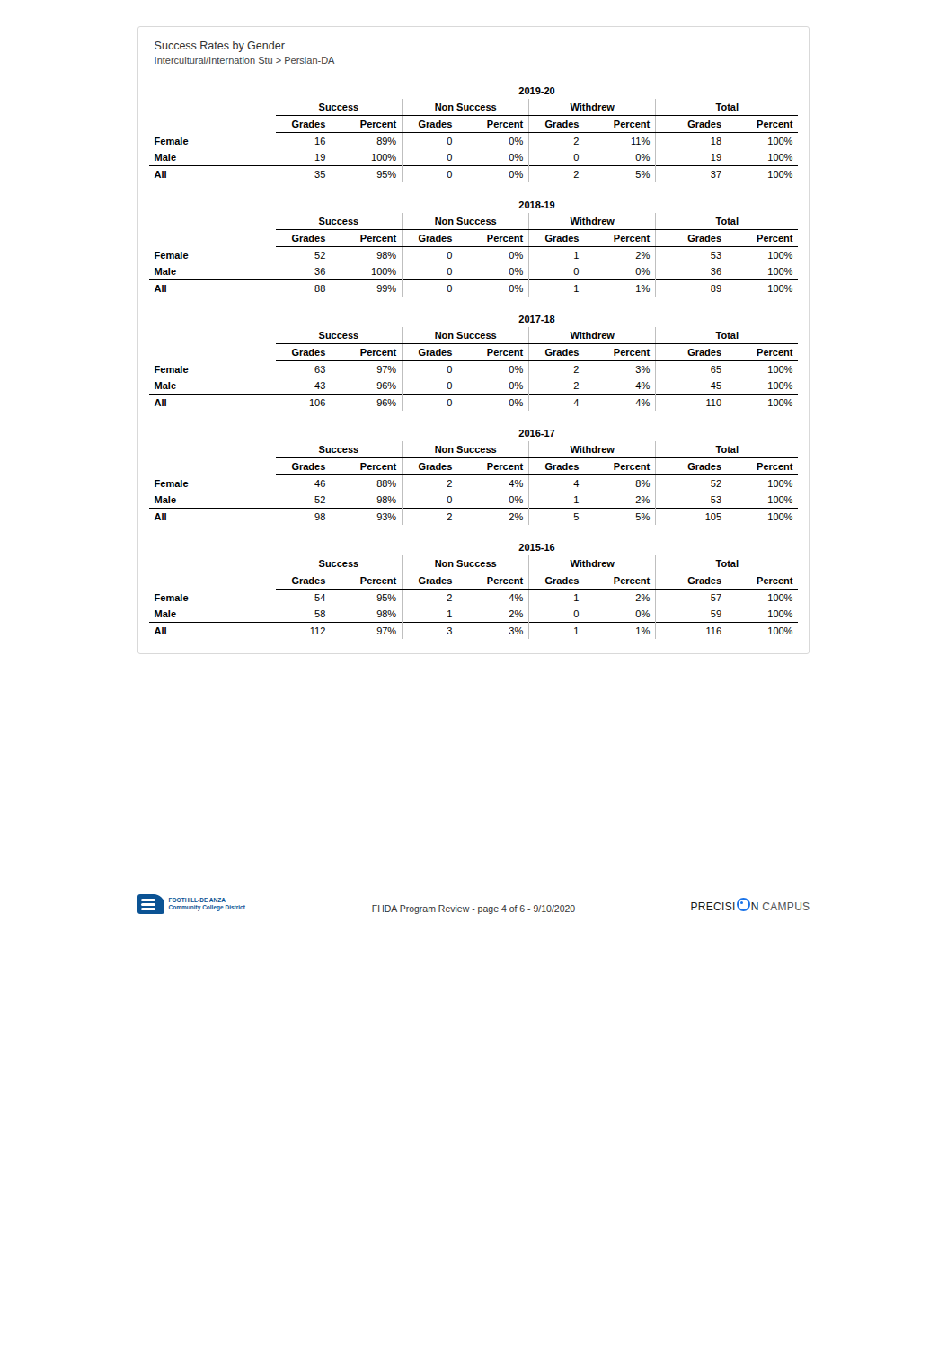Success Rates by Gender Intercultural/Internation Stu > Persian-DA
| | 2019-20 |
| | Success | Non Success | Withdrew | Total |
| | Grades | Percent | Grades | Percent | Grades | Percent | Grades | Percent |
| Female | 16 | 89% | 0 | 0% | 2 | 11% | 18 | 100% |
| Male | 19 | 100% | 0 | 0% | 0 | 0% | 19 | 100% |
| All | 35 | 95% | 0 | 0% | 2 | 5% | 37 | 100% |
| | 2018-19 |
| | Success | Non Success | Withdrew | Total |
| | Grades | Percent | Grades | Percent | Grades | Percent | Grades | Percent |
| Female | 52 | 98% | 0 | 0% | 1 | 2% | 53 | 100% |
| Male | 36 | 100% | 0 | 0% | 0 | 0% | 36 | 100% |
| All | 88 | 99% | 0 | 0% | 1 | 1% | 89 | 100% |
| | 2017-18 |
| | Success | Non Success | Withdrew | Total |
| | Grades | Percent | Grades | Percent | Grades | Percent | Grades | Percent |
| Female | 63 | 97% | 0 | 0% | 2 | 3% | 65 | 100% |
| Male | 43 | 96% | 0 | 0% | 2 | 4% | 45 | 100% |
| All | 106 | 96% | 0 | 0% | 4 | 4% | 110 | 100% |
| | 2016-17 |
| | Success | Non Success | Withdrew | Total |
| | Grades | Percent | Grades | Percent | Grades | Percent | Grades | Percent |
| Female | 46 | 88% | 2 | 4% | 4 | 8% | 52 | 100% |
| Male | 52 | 98% | 0 | 0% | 1 | 2% | 53 | 100% |
| All | 98 | 93% | 2 | 2% | 5 | 5% | 105 | 100% |
| | 2015-16 |
| | Success | Non Success | Withdrew | Total |
| | Grades | Percent | Grades | Percent | Grades | Percent | Grades | Percent |
| Female | 54 | 95% | 2 | 4% | 1 | 2% | 57 | 100% |
| Male | 58 | 98% | 1 | 2% | 0 | 0% | 59 | 100% |
| All | 112 | 97% | 3 | 3% | 1 | 1% | 116 | 100% |
FOOTHILL-DE ANZA
Community College District
FHDA Program Review - page 4 of 6 - 9/10/2020
PRECISI N CAMPUS